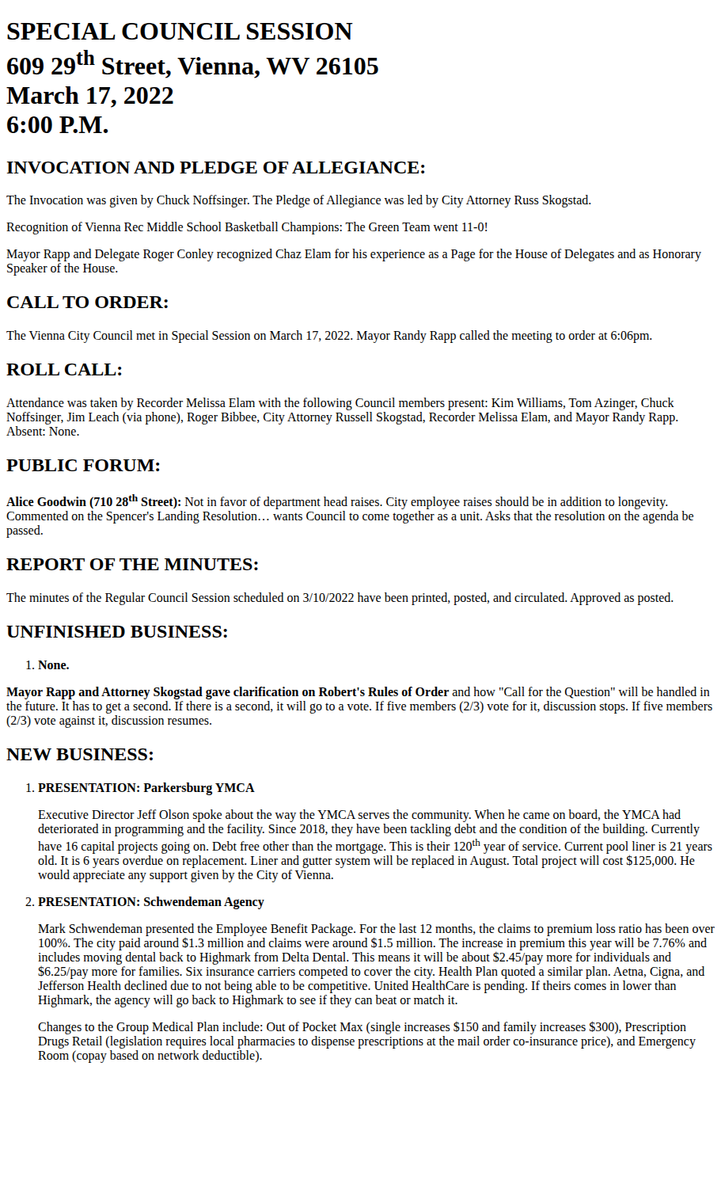SPECIAL COUNCIL SESSION
609 29th Street, Vienna, WV 26105
March 17, 2022
6:00 P.M.
INVOCATION AND PLEDGE OF ALLEGIANCE:
The Invocation was given by Chuck Noffsinger. The Pledge of Allegiance was led by City Attorney Russ Skogstad.
Recognition of Vienna Rec Middle School Basketball Champions: The Green Team went 11-0!
Mayor Rapp and Delegate Roger Conley recognized Chaz Elam for his experience as a Page for the House of Delegates and as Honorary Speaker of the House.
CALL TO ORDER:
The Vienna City Council met in Special Session on March 17, 2022. Mayor Randy Rapp called the meeting to order at 6:06pm.
ROLL CALL:
Attendance was taken by Recorder Melissa Elam with the following Council members present: Kim Williams, Tom Azinger, Chuck Noffsinger, Jim Leach (via phone), Roger Bibbee, City Attorney Russell Skogstad, Recorder Melissa Elam, and Mayor Randy Rapp. Absent: None.
PUBLIC FORUM:
Alice Goodwin (710 28th Street): Not in favor of department head raises. City employee raises should be in addition to longevity. Commented on the Spencer's Landing Resolution… wants Council to come together as a unit. Asks that the resolution on the agenda be passed.
REPORT OF THE MINUTES:
The minutes of the Regular Council Session scheduled on 3/10/2022 have been printed, posted, and circulated. Approved as posted.
UNFINISHED BUSINESS:
None.
Mayor Rapp and Attorney Skogstad gave clarification on Robert's Rules of Order and how "Call for the Question" will be handled in the future. It has to get a second. If there is a second, it will go to a vote. If five members (2/3) vote for it, discussion stops. If five members (2/3) vote against it, discussion resumes.
NEW BUSINESS:
PRESENTATION: Parkersburg YMCA
Executive Director Jeff Olson spoke about the way the YMCA serves the community. When he came on board, the YMCA had deteriorated in programming and the facility. Since 2018, they have been tackling debt and the condition of the building. Currently have 16 capital projects going on. Debt free other than the mortgage. This is their 120th year of service. Current pool liner is 21 years old. It is 6 years overdue on replacement. Liner and gutter system will be replaced in August. Total project will cost $125,000. He would appreciate any support given by the City of Vienna.
PRESENTATION: Schwendeman Agency
Mark Schwendeman presented the Employee Benefit Package. For the last 12 months, the claims to premium loss ratio has been over 100%. The city paid around $1.3 million and claims were around $1.5 million. The increase in premium this year will be 7.76% and includes moving dental back to Highmark from Delta Dental. This means it will be about $2.45/pay more for individuals and $6.25/pay more for families. Six insurance carriers competed to cover the city. Health Plan quoted a similar plan. Aetna, Cigna, and Jefferson Health declined due to not being able to be competitive. United HealthCare is pending. If theirs comes in lower than Highmark, the agency will go back to Highmark to see if they can beat or match it.
Changes to the Group Medical Plan include: Out of Pocket Max (single increases $150 and family increases $300), Prescription Drugs Retail (legislation requires local pharmacies to dispense prescriptions at the mail order co-insurance price), and Emergency Room (copay based on network deductible).